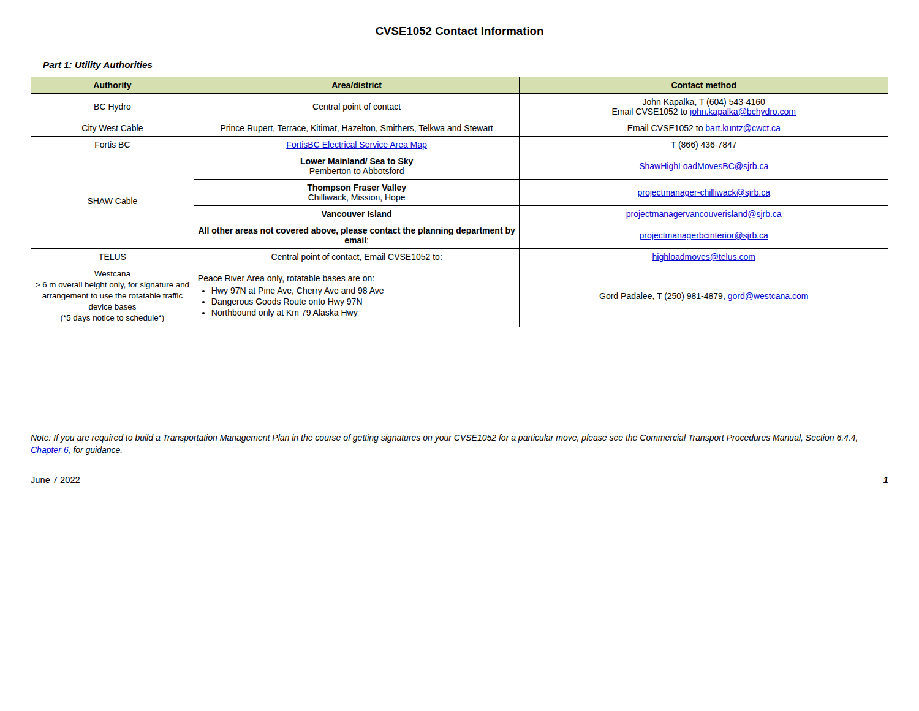CVSE1052 Contact Information
Part 1: Utility Authorities
| Authority | Area/district | Contact method |
| --- | --- | --- |
| BC Hydro | Central point of contact | John Kapalka, T (604) 543-4160 Email CVSE1052 to john.kapalka@bchydro.com |
| City West Cable | Prince Rupert, Terrace, Kitimat, Hazelton, Smithers, Telkwa and Stewart | Email CVSE1052 to bart.kuntz@cwct.ca |
| Fortis BC | FortisBC Electrical Service Area Map | T (866) 436-7847 |
| SHAW Cable | Lower Mainland/ Sea to Sky Pemberton to Abbotsford | ShawHighLoadMovesBC@sjrb.ca |
| Thompson Fraser Valley Chilliwack, Mission, Hope | projectmanager-chilliwack@sjrb.ca |
| Vancouver Island | projectmanagervancouverisland@sjrb.ca |
| All other areas not covered above, please contact the planning department by email : | projectmanagerbcinterior@sjrb.ca |
| TELUS | Central point of contact, Email CVSE1052 to: | highloadmoves@telus.com |
| Westcana > 6 m overall height only, for signature and arrangement to use the rotatable traffic device bases (*5 days notice to schedule*) | Peace River Area only, rotatable bases are on: Hwy 97N at Pine Ave, Cherry Ave and 98 Ave Dangerous Goods Route onto Hwy 97N Northbound only at Km 79 Alaska Hwy | Gord Padalee, T (250) 981-4879, gord@westcana.com |
Note: If you are required to build a Transportation Management Plan in the course of getting signatures on your CVSE1052 for a particular move, please see the Commercial Transport Procedures Manual, Section 6.4.4, Chapter 6, for guidance.
June 7 2022 1